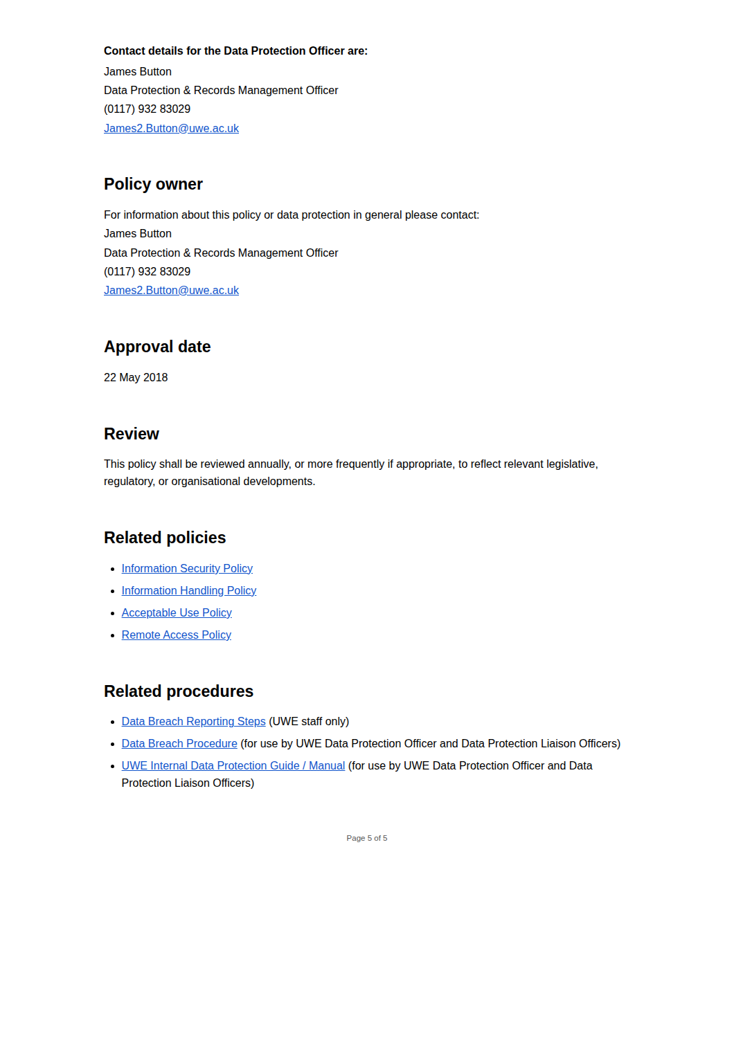Contact details for the Data Protection Officer are:
James Button
Data Protection & Records Management Officer
(0117) 932 83029
James2.Button@uwe.ac.uk
Policy owner
For information about this policy or data protection in general please contact:
James Button
Data Protection & Records Management Officer
(0117) 932 83029
James2.Button@uwe.ac.uk
Approval date
22 May 2018
Review
This policy shall be reviewed annually, or more frequently if appropriate, to reflect relevant legislative, regulatory, or organisational developments.
Related policies
Information Security Policy
Information Handling Policy
Acceptable Use Policy
Remote Access Policy
Related procedures
Data Breach Reporting Steps (UWE staff only)
Data Breach Procedure (for use by UWE Data Protection Officer and Data Protection Liaison Officers)
UWE Internal Data Protection Guide / Manual (for use by UWE Data Protection Officer and Data Protection Liaison Officers)
Page 5 of 5